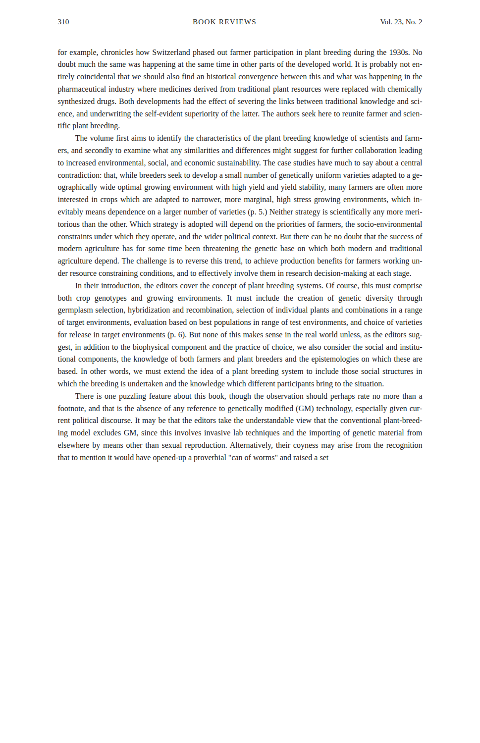310 Book Reviews Vol. 23, No. 2
for example, chronicles how Switzerland phased out farmer participation in plant breeding during the 1930s. No doubt much the same was happening at the same time in other parts of the developed world. It is probably not entirely coincidental that we should also find an historical convergence between this and what was happening in the pharmaceutical industry where medicines derived from traditional plant resources were replaced with chemically synthesized drugs. Both developments had the effect of severing the links between traditional knowledge and science, and underwriting the self-evident superiority of the latter. The authors seek here to reunite farmer and scientific plant breeding.
The volume first aims to identify the characteristics of the plant breeding knowledge of scientists and farmers, and secondly to examine what any similarities and differences might suggest for further collaboration leading to increased environmental, social, and economic sustainability. The case studies have much to say about a central contradiction: that, while breeders seek to develop a small number of genetically uniform varieties adapted to a geographically wide optimal growing environment with high yield and yield stability, many farmers are often more interested in crops which are adapted to narrower, more marginal, high stress growing environments, which inevitably means dependence on a larger number of varieties (p. 5.) Neither strategy is scientifically any more meritorious than the other. Which strategy is adopted will depend on the priorities of farmers, the socio-environmental constraints under which they operate, and the wider political context. But there can be no doubt that the success of modern agriculture has for some time been threatening the genetic base on which both modern and traditional agriculture depend. The challenge is to reverse this trend, to achieve production benefits for farmers working under resource constraining conditions, and to effectively involve them in research decision-making at each stage.
In their introduction, the editors cover the concept of plant breeding systems. Of course, this must comprise both crop genotypes and growing environments. It must include the creation of genetic diversity through germplasm selection, hybridization and recombination, selection of individual plants and combinations in a range of target environments, evaluation based on best populations in range of test environments, and choice of varieties for release in target environments (p. 6). But none of this makes sense in the real world unless, as the editors suggest, in addition to the biophysical component and the practice of choice, we also consider the social and institutional components, the knowledge of both farmers and plant breeders and the epistemologies on which these are based. In other words, we must extend the idea of a plant breeding system to include those social structures in which the breeding is undertaken and the knowledge which different participants bring to the situation.
There is one puzzling feature about this book, though the observation should perhaps rate no more than a footnote, and that is the absence of any reference to genetically modified (GM) technology, especially given current political discourse. It may be that the editors take the understandable view that the conventional plant-breeding model excludes GM, since this involves invasive lab techniques and the importing of genetic material from elsewhere by means other than sexual reproduction. Alternatively, their coyness may arise from the recognition that to mention it would have opened-up a proverbial "can of worms" and raised a set